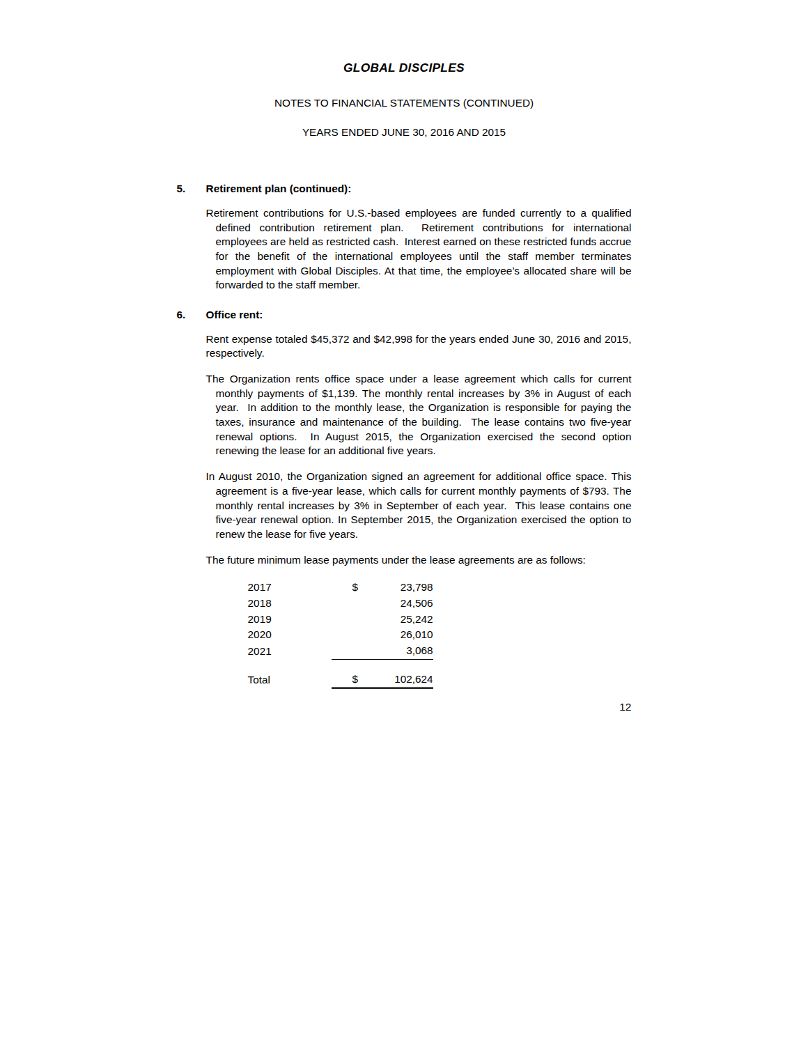GLOBAL DISCIPLES
NOTES TO FINANCIAL STATEMENTS (CONTINUED)
YEARS ENDED JUNE 30, 2016 AND 2015
5.
Retirement plan (continued):
Retirement contributions for U.S.-based employees are funded currently to a qualified defined contribution retirement plan. Retirement contributions for international employees are held as restricted cash. Interest earned on these restricted funds accrue for the benefit of the international employees until the staff member terminates employment with Global Disciples. At that time, the employee’s allocated share will be forwarded to the staff member.
6.
Office rent:
Rent expense totaled $45,372 and $42,998 for the years ended June 30, 2016 and 2015, respectively.
The Organization rents office space under a lease agreement which calls for current monthly payments of $1,139. The monthly rental increases by 3% in August of each year. In addition to the monthly lease, the Organization is responsible for paying the taxes, insurance and maintenance of the building. The lease contains two five-year renewal options. In August 2015, the Organization exercised the second option renewing the lease for an additional five years.
In August 2010, the Organization signed an agreement for additional office space. This agreement is a five-year lease, which calls for current monthly payments of $793. The monthly rental increases by 3% in September of each year. This lease contains one five-year renewal option. In September 2015, the Organization exercised the option to renew the lease for five years.
The future minimum lease payments under the lease agreements are as follows:
| 2017 | $ | 23,798 |
| 2018 | | 24,506 |
| 2019 | | 25,242 |
| 2020 | | 26,010 |
| 2021 | | 3,068 |
| Total | $ | 102,624 |
12